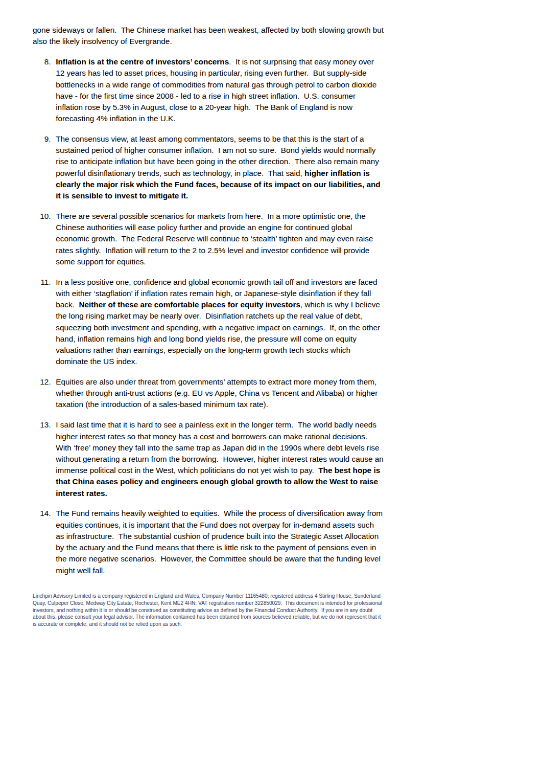gone sideways or fallen. The Chinese market has been weakest, affected by both slowing growth but also the likely insolvency of Evergrande.
Inflation is at the centre of investors’ concerns. It is not surprising that easy money over 12 years has led to asset prices, housing in particular, rising even further. But supply-side bottlenecks in a wide range of commodities from natural gas through petrol to carbon dioxide have - for the first time since 2008 - led to a rise in high street inflation. U.S. consumer inflation rose by 5.3% in August, close to a 20-year high. The Bank of England is now forecasting 4% inflation in the U.K.
The consensus view, at least among commentators, seems to be that this is the start of a sustained period of higher consumer inflation. I am not so sure. Bond yields would normally rise to anticipate inflation but have been going in the other direction. There also remain many powerful disinflationary trends, such as technology, in place. That said, higher inflation is clearly the major risk which the Fund faces, because of its impact on our liabilities, and it is sensible to invest to mitigate it.
There are several possible scenarios for markets from here. In a more optimistic one, the Chinese authorities will ease policy further and provide an engine for continued global economic growth. The Federal Reserve will continue to ‘stealth’ tighten and may even raise rates slightly. Inflation will return to the 2 to 2.5% level and investor confidence will provide some support for equities.
In a less positive one, confidence and global economic growth tail off and investors are faced with either ‘stagflation’ if inflation rates remain high, or Japanese-style disinflation if they fall back. Neither of these are comfortable places for equity investors, which is why I believe the long rising market may be nearly over. Disinflation ratchets up the real value of debt, squeezing both investment and spending, with a negative impact on earnings. If, on the other hand, inflation remains high and long bond yields rise, the pressure will come on equity valuations rather than earnings, especially on the long-term growth tech stocks which dominate the US index.
Equities are also under threat from governments’ attempts to extract more money from them, whether through anti-trust actions (e.g. EU vs Apple, China vs Tencent and Alibaba) or higher taxation (the introduction of a sales-based minimum tax rate).
I said last time that it is hard to see a painless exit in the longer term. The world badly needs higher interest rates so that money has a cost and borrowers can make rational decisions. With ‘free’ money they fall into the same trap as Japan did in the 1990s where debt levels rise without generating a return from the borrowing. However, higher interest rates would cause an immense political cost in the West, which politicians do not yet wish to pay. The best hope is that China eases policy and engineers enough global growth to allow the West to raise interest rates.
The Fund remains heavily weighted to equities. While the process of diversification away from equities continues, it is important that the Fund does not overpay for in-demand assets such as infrastructure. The substantial cushion of prudence built into the Strategic Asset Allocation by the actuary and the Fund means that there is little risk to the payment of pensions even in the more negative scenarios. However, the Committee should be aware that the funding level might well fall.
Linchpin Advisory Limited is a company registered in England and Wales, Company Number 11165480; registered address 4 Stirling House, Sunderland Quay, Culpeper Close, Medway City Estate, Rochester, Kent ME2 4HN; VAT registration number 322850029. This document is intended for professional investors, and nothing within it is or should be construed as constituting advice as defined by the Financial Conduct Authority. If you are in any doubt about this, please consult your legal advisor. The information contained has been obtained from sources believed reliable, but we do not represent that it is accurate or complete, and it should not be relied upon as such.